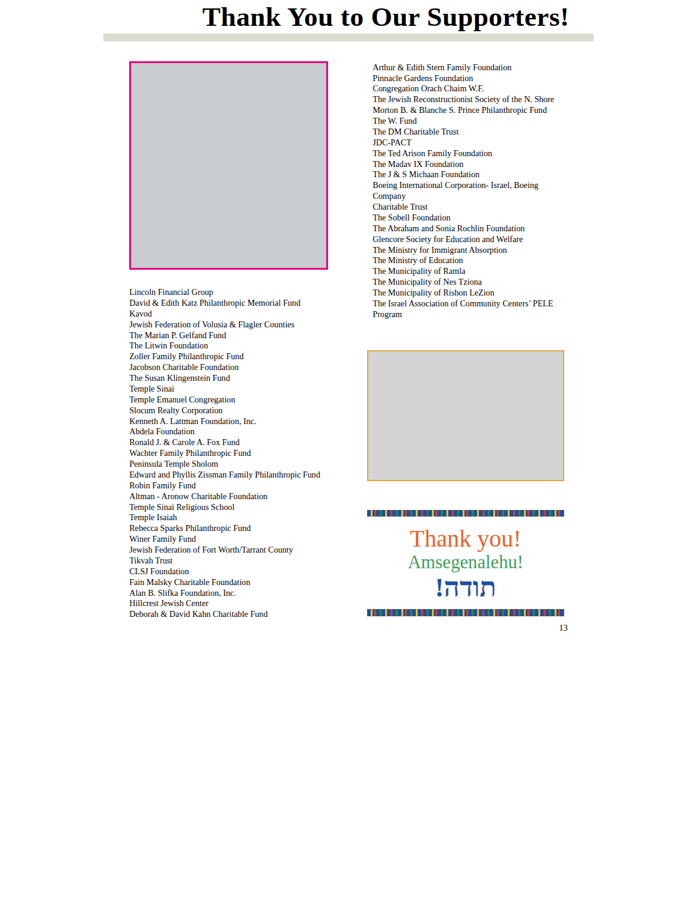Thank You to Our Supporters!
Lincoln Financial Group
David & Edith Katz Philanthropic Memorial Fund
Kavod
Jewish Federation of Volusia & Flagler Counties
The Marian P. Gelfand Fund
The Litwin Foundation
Zoller Family Philanthropic Fund
Jacobson Charitable Foundation
The Susan Klingenstein Fund
Temple Sinai
Temple Emanuel Congregation
Slocum Realty Corporation
Kenneth A. Lattman Foundation, Inc.
Abdela Foundation
Ronald J. & Carole A. Fox Fund
Wachter Family Philanthropic Fund
Peninsula Temple Sholom
Edward and Phyllis Zissman Family Philanthropic Fund
Robin Family Fund
Altman - Aronow Charitable Foundation
Temple Sinai Religious School
Temple Isaiah
Rebecca Sparks Philanthropic Fund
Winer Family Fund
Jewish Federation of Fort Worth/Tarrant County
Tikvah Trust
CLSJ Foundation
Fain Malsky Charitable Foundation
Alan B. Slifka Foundation, Inc.
Hillcrest Jewish Center
Deborah & David Kahn Charitable Fund
Arthur & Edith Stern Family Foundation
Pinnacle Gardens Foundation
Congregation Orach Chaim W.F.
The Jewish Reconstructionist Society of the N. Shore
Morton B. & Blanche S. Prince Philanthropic Fund
The W. Fund
The DM Charitable Trust
JDC-PACT
The Ted Arison Family Foundation
The Madav IX Foundation
The J & S Michaan Foundation
Boeing International Corporation- Israel, Boeing Company
Charitable Trust
The Sobell Foundation
The Abraham and Sonia Rochlin Foundation
Glencore Society for Education and Welfare
The Ministry for Immigrant Absorption
The Ministry of Education
The Municipality of Ramla
The Municipality of Nes Tziona
The Municipality of Rishon LeZion
The Israel Association of Community Centers’ PELE
Program
Thank you!
Amsegenalehu!
תודה!
13